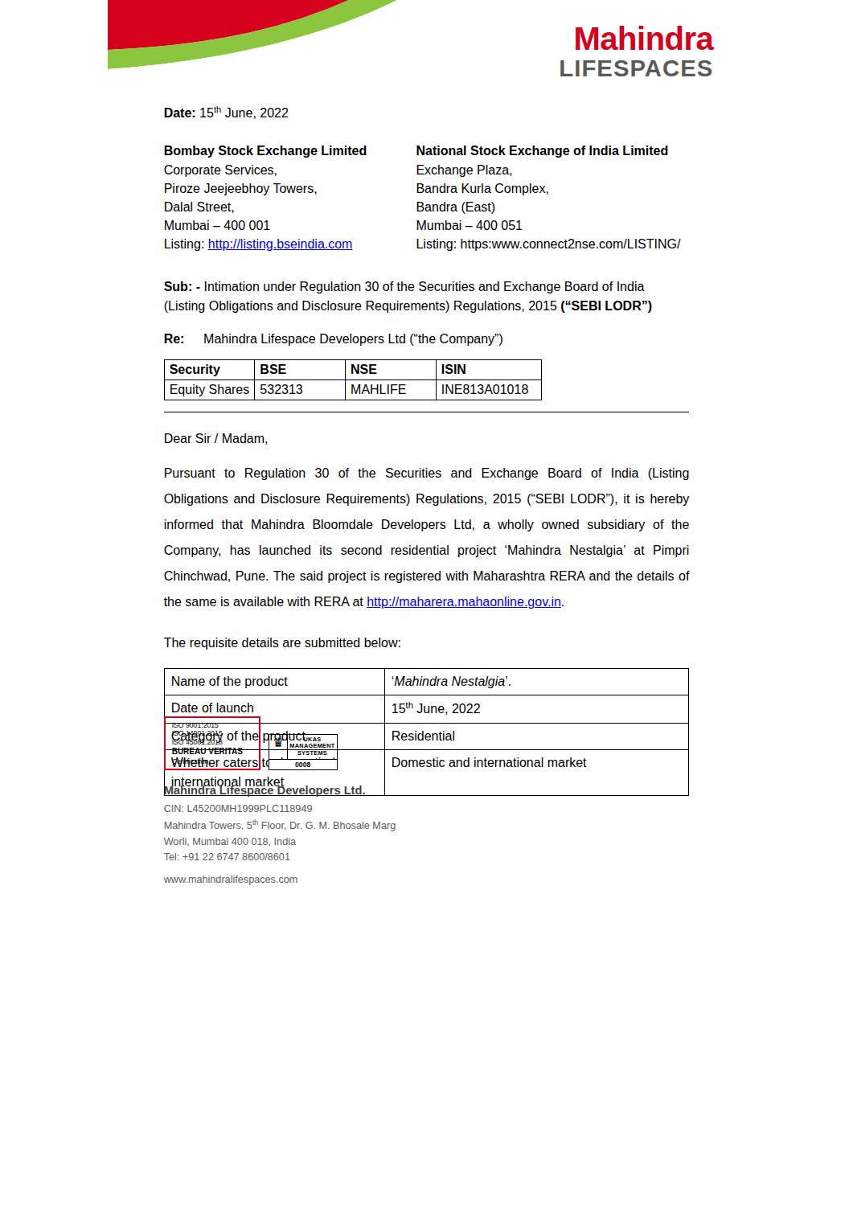Mahindra LIFESPACES
Date: 15th June, 2022
| Bombay Stock Exchange Limited Corporate Services, Piroze Jeejeebhoy Towers, Dalal Street, Mumbai – 400 001 Listing: http://listing.bseindia.com | National Stock Exchange of India Limited Exchange Plaza, Bandra Kurla Complex, Bandra (East) Mumbai – 400 051 Listing: https:www.connect2nse.com/LISTING/ |
Sub: - Intimation under Regulation 30 of the Securities and Exchange Board of India (Listing Obligations and Disclosure Requirements) Regulations, 2015 (“SEBI LODR”)
Re: Mahindra Lifespace Developers Ltd (“the Company”)
| Security | BSE | NSE | ISIN |
| --- | --- | --- | --- |
| Equity Shares | 532313 | MAHLIFE | INE813A01018 |
Dear Sir / Madam,
Pursuant to Regulation 30 of the Securities and Exchange Board of India (Listing Obligations and Disclosure Requirements) Regulations, 2015 (“SEBI LODR”), it is hereby informed that Mahindra Bloomdale Developers Ltd, a wholly owned subsidiary of the Company, has launched its second residential project ‘Mahindra Nestalgia’ at Pimpri Chinchwad, Pune. The said project is registered with Maharashtra RERA and the details of the same is available with RERA at http://maharera.mahaonline.gov.in.
The requisite details are submitted below:
| Name of the product | ‘ Mahindra Nestalgia ’. |
| Date of launch | 15 th June, 2022 |
| Category of the product | Residential |
| Whether caters to domestic / international market | Domestic and international market |
ISO 9001:2015
ISO 14001:2015
ISO 45001:2018
BUREAU VERITAS
Certification
♛
UKAS
MANAGEMENT
SYSTEMS
0008
Mahindra Lifespace Developers Ltd.
CIN: L45200MH1999PLC118949
Mahindra Towers, 5th Floor, Dr. G. M. Bhosale Marg
Worli, Mumbai 400 018, India
Tel: +91 22 6747 8600/8601
www.mahindralifespaces.com